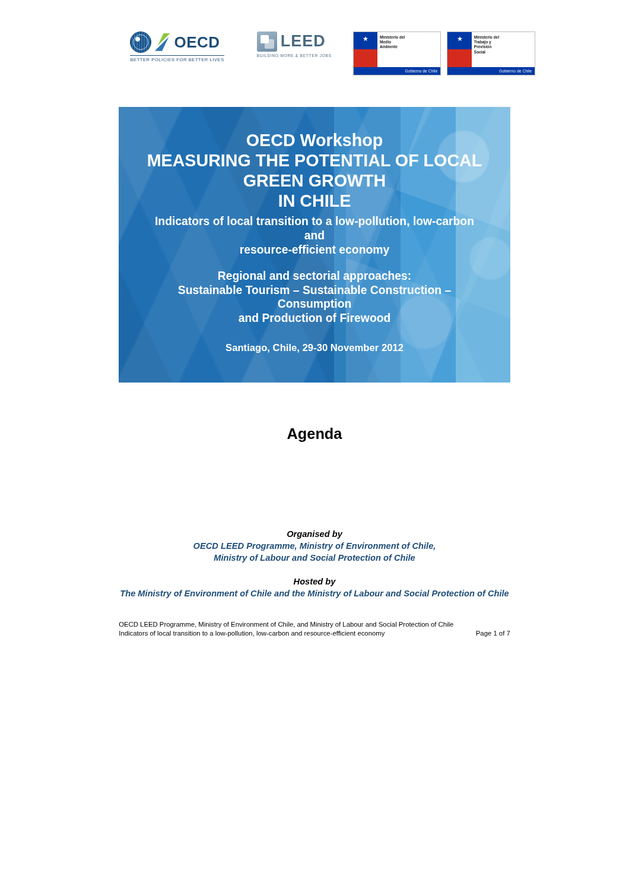OECD
Better Policies for Better Lives
LEED
Building more & better jobs
Ministerio del
Medio
Ambiente
Gobierno de Chile
Ministerio del
Trabajo y
Previsión
Social
Gobierno de Chile
OECD Workshop MEASURING THE POTENTIAL OF LOCAL GREEN GROWTH IN CHILE
Indicators of local transition to a low-pollution, low-carbon and
resource-efficient economy
Regional and sectorial approaches:
Sustainable Tourism – Sustainable Construction – Consumption
and Production of Firewood
Santiago, Chile, 29-30 November 2012
Agenda
Organised by
OECD LEED Programme, Ministry of Environment of Chile,
Ministry of Labour and Social Protection of Chile
Hosted by
The Ministry of Environment of Chile and the Ministry of Labour and Social Protection of Chile
OECD LEED Programme, Ministry of Environment of Chile, and Ministry of Labour and Social Protection of Chile
Indicators of local transition to a low-pollution, low-carbon and resource-efficient economy
Page 1 of 7